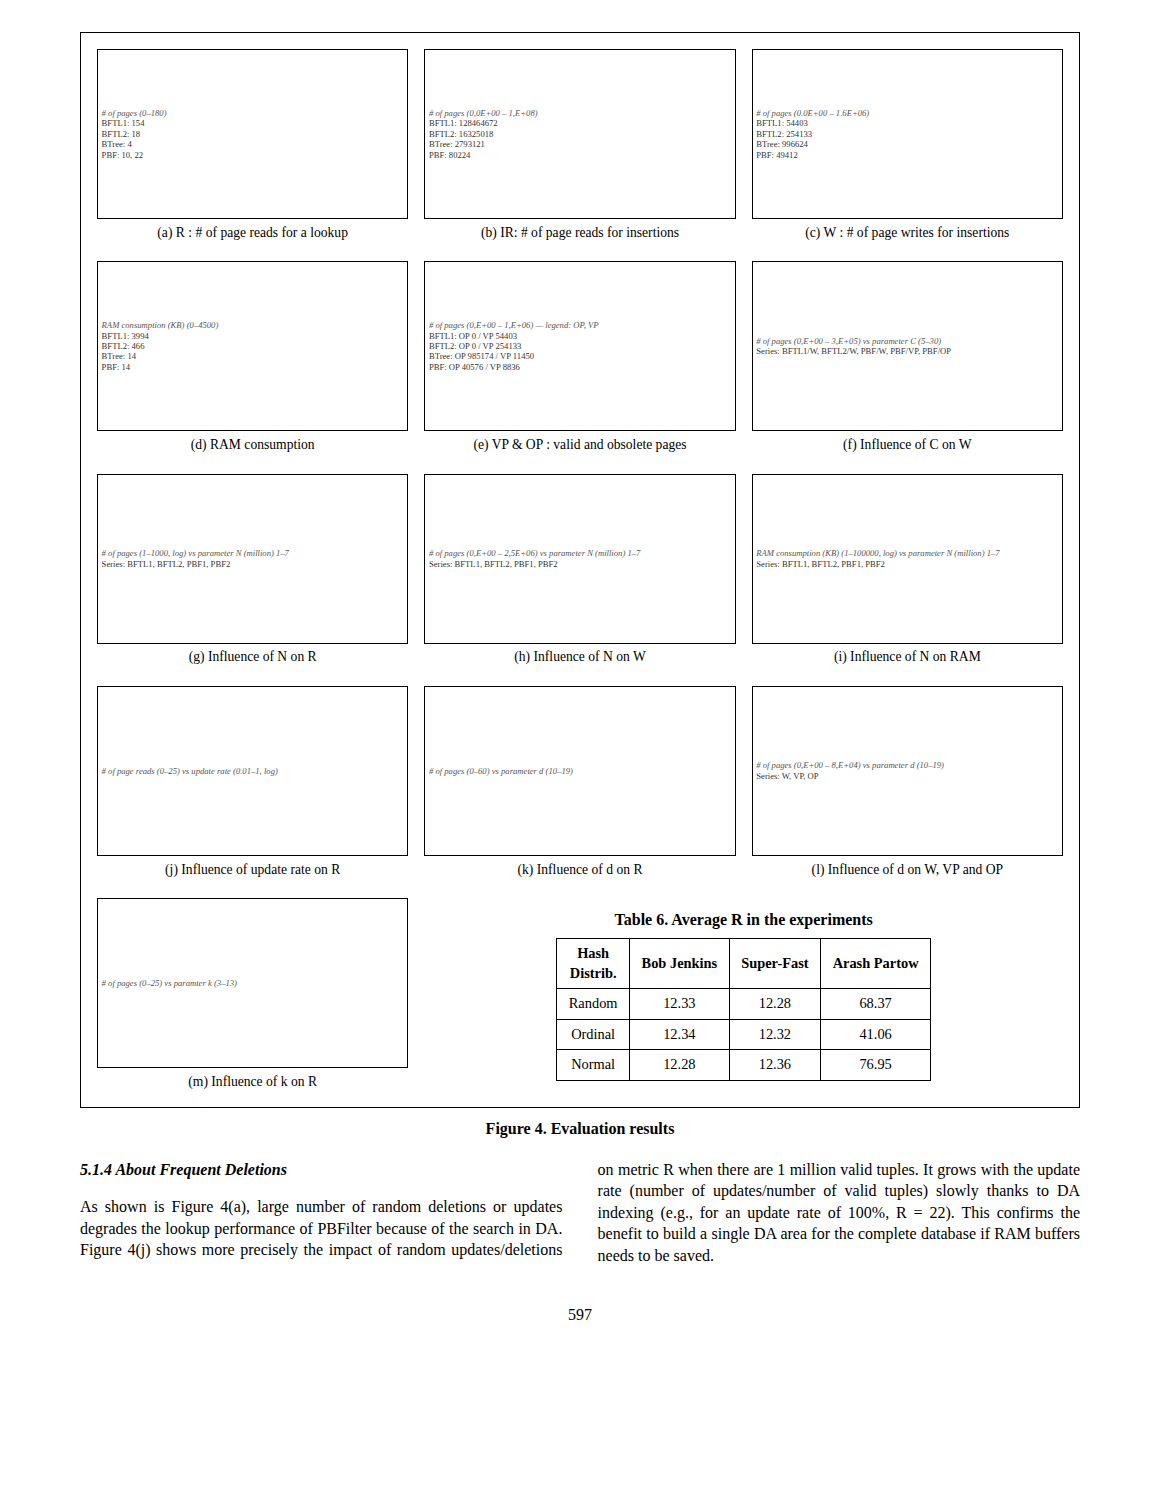# of pages (0–180)
BFTL1: 154
BFTL2: 18
BTree: 4
PBF: 10, 22
(a) R : # of page reads for a lookup
# of pages (0,0E+00 – 1,E+08)
BFTL1: 128464672
BFTL2: 16325018
BTree: 2793121
PBF: 80224
(b) IR: # of page reads for insertions
# of pages (0.0E+00 – 1.6E+06)
BFTL1: 54403
BFTL2: 254133
BTree: 996624
PBF: 49412
(c) W : # of page writes for insertions
RAM consumption (KB) (0–4500)
BFTL1: 3994
BFTL2: 466
BTree: 14
PBF: 14
(d) RAM consumption
# of pages (0,E+00 – 1,E+06) — legend: OP, VP
BFTL1: OP 0 / VP 54403
BFTL2: OP 0 / VP 254133
BTree: OP 985174 / VP 11450
PBF: OP 40576 / VP 8836
(e) VP & OP : valid and obsolete pages
# of pages (0,E+00 – 3,E+05) vs parameter C (5–30)
Series: BFTL1/W, BFTL2/W, PBF/W, PBF/VP, PBF/OP
(f) Influence of C on W
# of pages (1–1000, log) vs parameter N (million) 1–7
Series: BFTL1, BFTL2, PBF1, PBF2
(g) Influence of N on R
# of pages (0,E+00 – 2,5E+06) vs parameter N (million) 1–7
Series: BFTL1, BFTL2, PBF1, PBF2
(h) Influence of N on W
RAM consumption (KB) (1–100000, log) vs parameter N (million) 1–7
Series: BFTL1, BFTL2, PBF1, PBF2
(i) Influence of N on RAM
# of page reads (0–25) vs update rate (0.01–1, log)
(j) Influence of update rate on R
# of pages (0–60) vs parameter d (10–19)
(k) Influence of d on R
# of pages (0,E+00 – 8,E+04) vs parameter d (10–19)
Series: W, VP, OP
(l) Influence of d on W, VP and OP
# of pages (0–25) vs paramter k (3–13)
(m) Influence of k on R
Table 6. Average R in the experiments
| Hash Distrib. | Bob Jenkins | Super-Fast | Arash Partow |
| --- | --- | --- | --- |
| Random | 12.33 | 12.28 | 68.37 |
| Ordinal | 12.34 | 12.32 | 41.06 |
| Normal | 12.28 | 12.36 | 76.95 |
Figure 4. Evaluation results
5.1.4 About Frequent Deletions
As shown is Figure 4(a), large number of random deletions or updates degrades the lookup performance of PBFilter because of the search in DA. Figure 4(j) shows more precisely the impact of random updates/deletions on metric R when there are 1 million valid tuples. It grows with the update rate (number of updates/number of valid tuples) slowly thanks to DA indexing (e.g., for an update rate of 100%, R = 22). This confirms the benefit to build a single DA area for the complete database if RAM buffers needs to be saved.
597